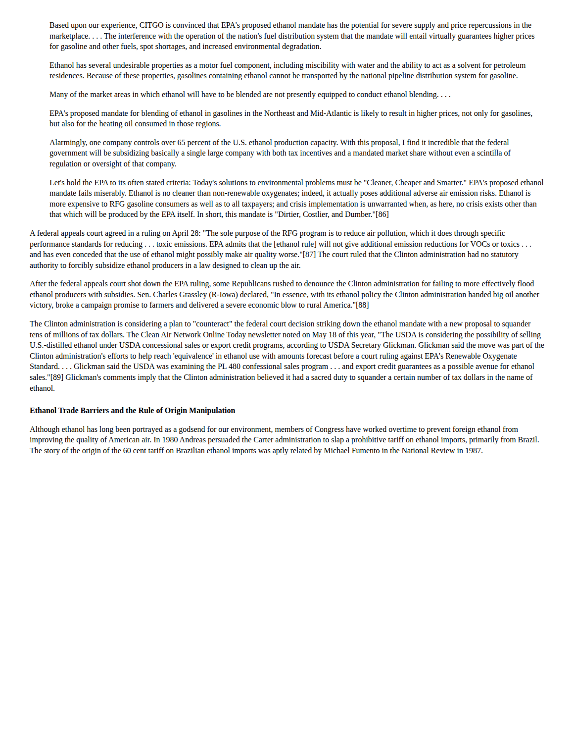Based upon our experience, CITGO is convinced that EPA's proposed ethanol mandate has the potential for severe supply and price repercussions in the marketplace. . . . The interference with the operation of the nation's fuel distribution system that the mandate will entail virtually guarantees higher prices for gasoline and other fuels, spot shortages, and increased environmental degradation.
Ethanol has several undesirable properties as a motor fuel component, including miscibility with water and the ability to act as a solvent for petroleum residences. Because of these properties, gasolines containing ethanol cannot be transported by the national pipeline distribution system for gasoline.
Many of the market areas in which ethanol will have to be blended are not presently equipped to conduct ethanol blending. . . .
EPA's proposed mandate for blending of ethanol in gasolines in the Northeast and Mid-Atlantic is likely to result in higher prices, not only for gasolines, but also for the heating oil consumed in those regions.
Alarmingly, one company controls over 65 percent of the U.S. ethanol production capacity. With this proposal, I find it incredible that the federal government will be subsidizing basically a single large company with both tax incentives and a mandated market share without even a scintilla of regulation or oversight of that company.
Let's hold the EPA to its often stated criteria: Today's solutions to environmental problems must be "Cleaner, Cheaper and Smarter." EPA's proposed ethanol mandate fails miserably. Ethanol is no cleaner than non-renewable oxygenates; indeed, it actually poses additional adverse air emission risks. Ethanol is more expensive to RFG gasoline consumers as well as to all taxpayers; and crisis implementation is unwarranted when, as here, no crisis exists other than that which will be produced by the EPA itself. In short, this mandate is "Dirtier, Costlier, and Dumber."[86]
A federal appeals court agreed in a ruling on April 28: "The sole purpose of the RFG program is to reduce air pollution, which it does through specific performance standards for reducing . . . toxic emissions. EPA admits that the [ethanol rule] will not give additional emission reductions for VOCs or toxics . . . and has even conceded that the use of ethanol might possibly make air quality worse."[87] The court ruled that the Clinton administration had no statutory authority to forcibly subsidize ethanol producers in a law designed to clean up the air.
After the federal appeals court shot down the EPA ruling, some Republicans rushed to denounce the Clinton administration for failing to more effectively flood ethanol producers with subsidies. Sen. Charles Grassley (R-Iowa) declared, "In essence, with its ethanol policy the Clinton administration handed big oil another victory, broke a campaign promise to farmers and delivered a severe economic blow to rural America."[88]
The Clinton administration is considering a plan to "counteract" the federal court decision striking down the ethanol mandate with a new proposal to squander tens of millions of tax dollars. The Clean Air Network Online Today newsletter noted on May 18 of this year, "The USDA is considering the possibility of selling U.S.-distilled ethanol under USDA concessional sales or export credit programs, according to USDA Secretary Glickman. Glickman said the move was part of the Clinton administration's efforts to help reach 'equivalence' in ethanol use with amounts forecast before a court ruling against EPA's Renewable Oxygenate Standard. . . . Glickman said the USDA was examining the PL 480 confessional sales program . . . and export credit guarantees as a possible avenue for ethanol sales."[89] Glickman's comments imply that the Clinton administration believed it had a sacred duty to squander a certain number of tax dollars in the name of ethanol.
Ethanol Trade Barriers and the Rule of Origin Manipulation
Although ethanol has long been portrayed as a godsend for our environment, members of Congress have worked overtime to prevent foreign ethanol from improving the quality of American air. In 1980 Andreas persuaded the Carter administration to slap a prohibitive tariff on ethanol imports, primarily from Brazil. The story of the origin of the 60 cent tariff on Brazilian ethanol imports was aptly related by Michael Fumento in the National Review in 1987.